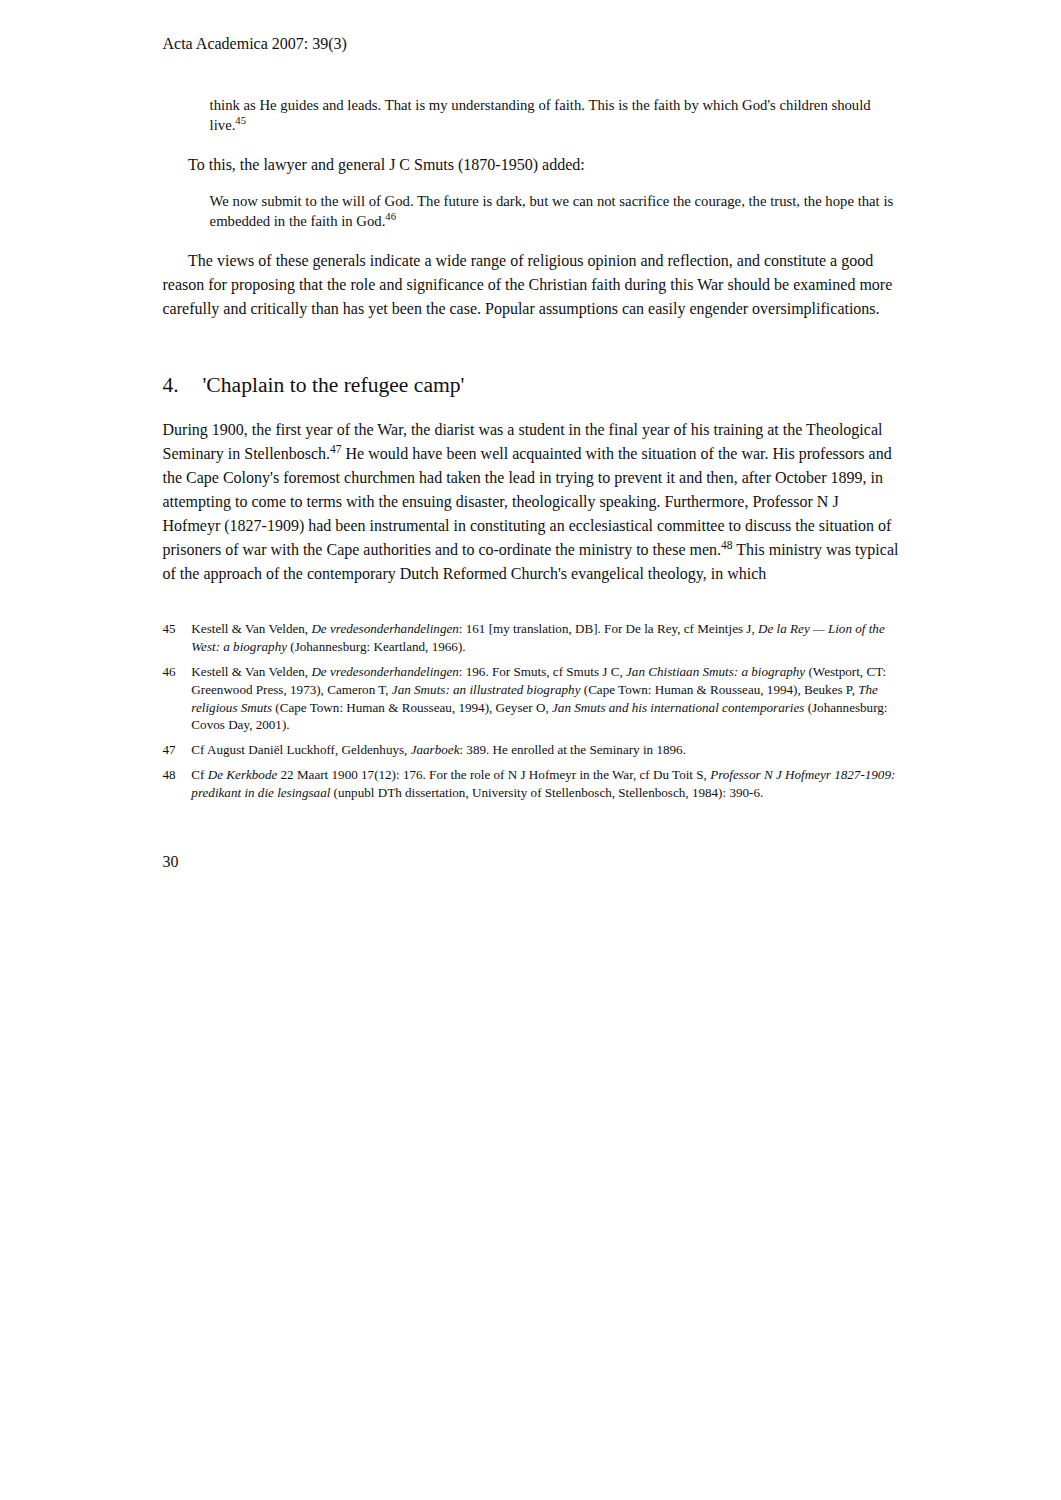Acta Academica 2007: 39(3)
think as He guides and leads. That is my understanding of faith. This is the faith by which God's children should live.45
To this, the lawyer and general J C Smuts (1870-1950) added:
We now submit to the will of God. The future is dark, but we can not sacrifice the courage, the trust, the hope that is embedded in the faith in God.46
The views of these generals indicate a wide range of religious opinion and reflection, and constitute a good reason for proposing that the role and significance of the Christian faith during this War should be examined more carefully and critically than has yet been the case. Popular assumptions can easily engender oversimplifications.
4.'Chaplain to the refugee camp'
During 1900, the first year of the War, the diarist was a student in the final year of his training at the Theological Seminary in Stellenbosch.47 He would have been well acquainted with the situation of the war. His professors and the Cape Colony's foremost churchmen had taken the lead in trying to prevent it and then, after October 1899, in attempting to come to terms with the ensuing disaster, theologically speaking. Furthermore, Professor N J Hofmeyr (1827-1909) had been instrumental in constituting an ecclesiastical committee to discuss the situation of prisoners of war with the Cape authorities and to co-ordinate the ministry to these men.48 This ministry was typical of the approach of the contemporary Dutch Reformed Church's evangelical theology, in which
45 Kestell & Van Velden, De vredesonderhandelingen: 161 [my translation, DB]. For De la Rey, cf Meintjes J, De la Rey — Lion of the West: a biography (Johannesburg: Keartland, 1966).
46 Kestell & Van Velden, De vredesonderhandelingen: 196. For Smuts, cf Smuts J C, Jan Chistiaan Smuts: a biography (Westport, CT: Greenwood Press, 1973), Cameron T, Jan Smuts: an illustrated biography (Cape Town: Human & Rousseau, 1994), Beukes P, The religious Smuts (Cape Town: Human & Rousseau, 1994), Geyser O, Jan Smuts and his international contemporaries (Johannesburg: Covos Day, 2001).
47 Cf August Daniël Luckhoff, Geldenhuys, Jaarboek: 389. He enrolled at the Seminary in 1896.
48 Cf De Kerkbode 22 Maart 1900 17(12): 176. For the role of N J Hofmeyr in the War, cf Du Toit S, Professor N J Hofmeyr 1827-1909: predikant in die lesingsaal (unpubl DTh dissertation, University of Stellenbosch, Stellenbosch, 1984): 390-6.
30